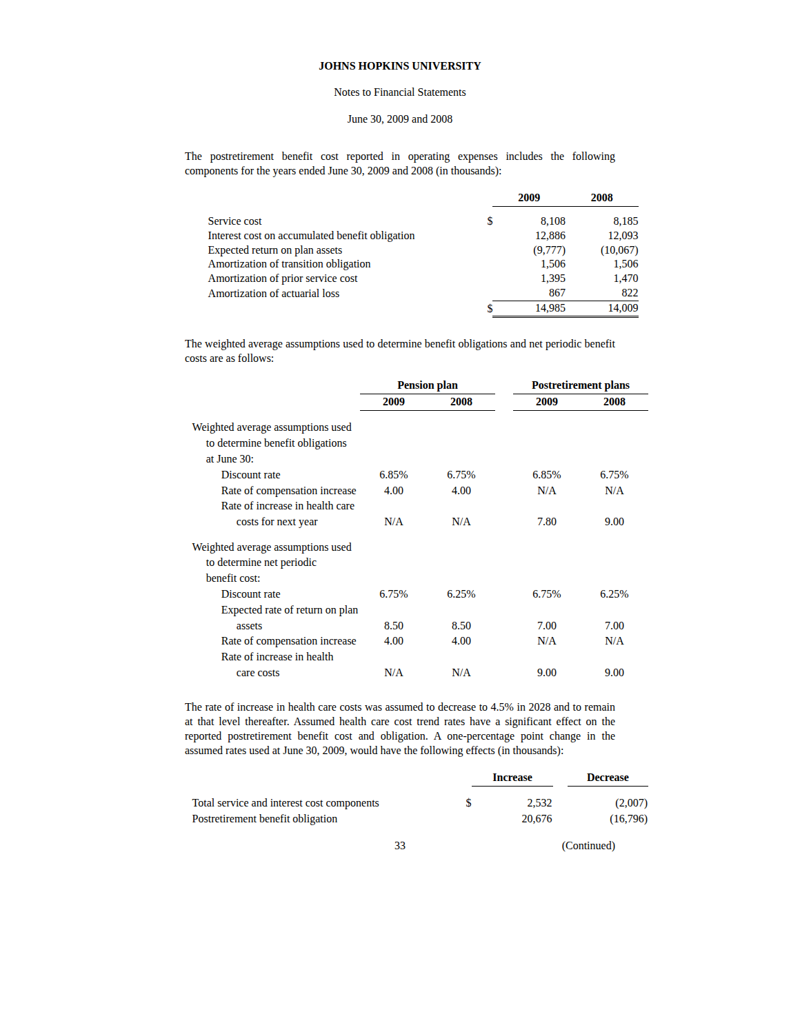JOHNS HOPKINS UNIVERSITY
Notes to Financial Statements
June 30, 2009 and 2008
The postretirement benefit cost reported in operating expenses includes the following components for the years ended June 30, 2009 and 2008 (in thousands):
| | | | 2009 | 2008 |
| Service cost | | $ | 8,108 | 8,185 |
| Interest cost on accumulated benefit obligation | | | 12,886 | 12,093 |
| Expected return on plan assets | | | (9,777) | (10,067) |
| Amortization of transition obligation | | | 1,506 | 1,506 |
| Amortization of prior service cost | | | 1,395 | 1,470 |
| Amortization of actuarial loss | | | 867 | 822 |
| | | $ | 14,985 | 14,009 |
The weighted average assumptions used to determine benefit obligations and net periodic benefit costs are as follows:
| | Pension plan | | Postretirement plans |
| | 2009 | 2008 | | 2009 | 2008 |
| Weighted average assumptions used | | | | | |
| to determine benefit obligations | | | | | |
| at June 30: | | | | | |
| Discount rate | 6.85% | 6.75% | | 6.85% | 6.75% |
| Rate of compensation increase | 4.00 | 4.00 | | N/A | N/A |
| Rate of increase in health care | | | | | |
| costs for next year | N/A | N/A | | 7.80 | 9.00 |
| Weighted average assumptions used | | | | | |
| to determine net periodic | | | | | |
| benefit cost: | | | | | |
| Discount rate | 6.75% | 6.25% | | 6.75% | 6.25% |
| Expected rate of return on plan | | | | | |
| assets | 8.50 | 8.50 | | 7.00 | 7.00 |
| Rate of compensation increase | 4.00 | 4.00 | | N/A | N/A |
| Rate of increase in health | | | | | |
| care costs | N/A | N/A | | 9.00 | 9.00 |
The rate of increase in health care costs was assumed to decrease to 4.5% in 2028 and to remain at that level thereafter. Assumed health care cost trend rates have a significant effect on the reported postretirement benefit cost and obligation. A one-percentage point change in the assumed rates used at June 30, 2009, would have the following effects (in thousands):
| | | | Increase | | Decrease |
| Total service and interest cost components | | $ | 2,532 | | (2,007) |
| Postretirement benefit obligation | | | 20,676 | | (16,796) |
33
(Continued)